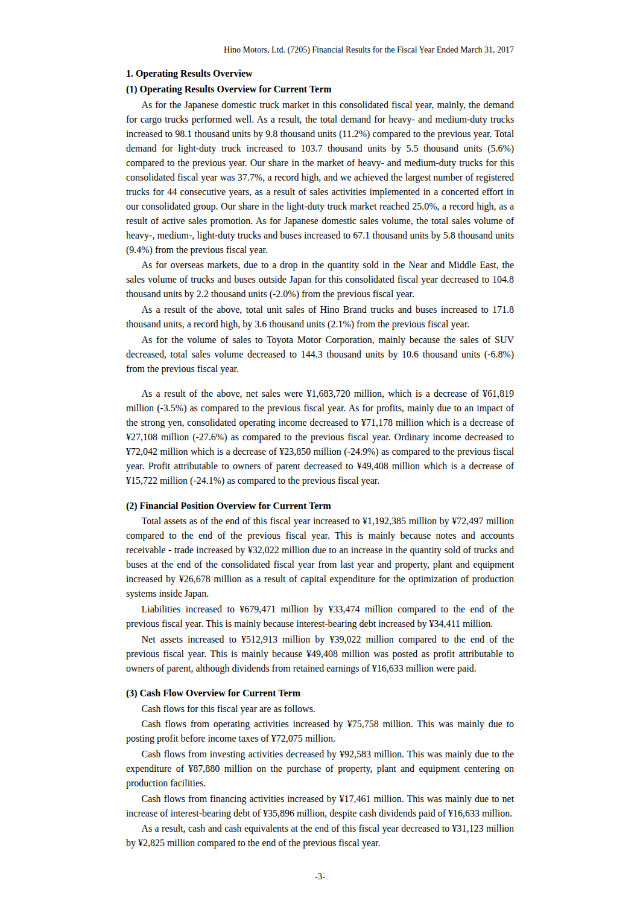Hino Motors, Ltd. (7205) Financial Results for the Fiscal Year Ended March 31, 2017
1. Operating Results Overview
(1) Operating Results Overview for Current Term
As for the Japanese domestic truck market in this consolidated fiscal year, mainly, the demand for cargo trucks performed well. As a result, the total demand for heavy- and medium-duty trucks increased to 98.1 thousand units by 9.8 thousand units (11.2%) compared to the previous year. Total demand for light-duty truck increased to 103.7 thousand units by 5.5 thousand units (5.6%) compared to the previous year. Our share in the market of heavy- and medium-duty trucks for this consolidated fiscal year was 37.7%, a record high, and we achieved the largest number of registered trucks for 44 consecutive years, as a result of sales activities implemented in a concerted effort in our consolidated group. Our share in the light-duty truck market reached 25.0%, a record high, as a result of active sales promotion. As for Japanese domestic sales volume, the total sales volume of heavy-, medium-, light-duty trucks and buses increased to 67.1 thousand units by 5.8 thousand units (9.4%) from the previous fiscal year.
As for overseas markets, due to a drop in the quantity sold in the Near and Middle East, the sales volume of trucks and buses outside Japan for this consolidated fiscal year decreased to 104.8 thousand units by 2.2 thousand units (-2.0%) from the previous fiscal year.
As a result of the above, total unit sales of Hino Brand trucks and buses increased to 171.8 thousand units, a record high, by 3.6 thousand units (2.1%) from the previous fiscal year.
As for the volume of sales to Toyota Motor Corporation, mainly because the sales of SUV decreased, total sales volume decreased to 144.3 thousand units by 10.6 thousand units (-6.8%) from the previous fiscal year.
As a result of the above, net sales were ¥1,683,720 million, which is a decrease of ¥61,819 million (-3.5%) as compared to the previous fiscal year. As for profits, mainly due to an impact of the strong yen, consolidated operating income decreased to ¥71,178 million which is a decrease of ¥27,108 million (-27.6%) as compared to the previous fiscal year. Ordinary income decreased to ¥72,042 million which is a decrease of ¥23,850 million (-24.9%) as compared to the previous fiscal year. Profit attributable to owners of parent decreased to ¥49,408 million which is a decrease of ¥15,722 million (-24.1%) as compared to the previous fiscal year.
(2) Financial Position Overview for Current Term
Total assets as of the end of this fiscal year increased to ¥1,192,385 million by ¥72,497 million compared to the end of the previous fiscal year. This is mainly because notes and accounts receivable - trade increased by ¥32,022 million due to an increase in the quantity sold of trucks and buses at the end of the consolidated fiscal year from last year and property, plant and equipment increased by ¥26,678 million as a result of capital expenditure for the optimization of production systems inside Japan.
Liabilities increased to ¥679,471 million by ¥33,474 million compared to the end of the previous fiscal year. This is mainly because interest-bearing debt increased by ¥34,411 million.
Net assets increased to ¥512,913 million by ¥39,022 million compared to the end of the previous fiscal year. This is mainly because ¥49,408 million was posted as profit attributable to owners of parent, although dividends from retained earnings of ¥16,633 million were paid.
(3) Cash Flow Overview for Current Term
Cash flows for this fiscal year are as follows.
Cash flows from operating activities increased by ¥75,758 million. This was mainly due to posting profit before income taxes of ¥72,075 million.
Cash flows from investing activities decreased by ¥92,583 million. This was mainly due to the expenditure of ¥87,880 million on the purchase of property, plant and equipment centering on production facilities.
Cash flows from financing activities increased by ¥17,461 million. This was mainly due to net increase of interest-bearing debt of ¥35,896 million, despite cash dividends paid of ¥16,633 million.
As a result, cash and cash equivalents at the end of this fiscal year decreased to ¥31,123 million by ¥2,825 million compared to the end of the previous fiscal year.
-3-